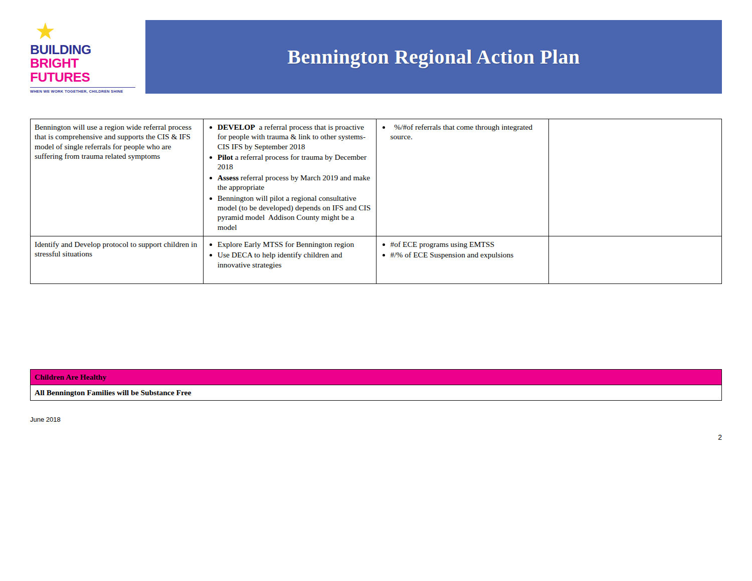★
BUILDING
BRIGHT
FUTURES
WHEN WE WORK TOGETHER, CHILDREN SHINE
Bennington Regional Action Plan
| Bennington will use a region wide referral process that is comprehensive and supports the CIS & IFS model of single referrals for people who are suffering from trauma related symptoms | DEVELOP a referral process that is proactive for people with trauma & link to other systems- CIS IFS by September 2018 Pilot a referral process for trauma by December 2018 Assess referral process by March 2019 and make the appropriate Bennington will pilot a regional consultative model (to be developed) depends on IFS and CIS pyramid model Addison County might be a model | %/#of referrals that come through integrated source. | |
| Identify and Develop protocol to support children in stressful situations | Explore Early MTSS for Bennington region Use DECA to help identify children and innovative strategies | #of ECE programs using EMTSS #/% of ECE Suspension and expulsions | |
| Children Are Healthy |
| All Bennington Families will be Substance Free |
June 2018
2